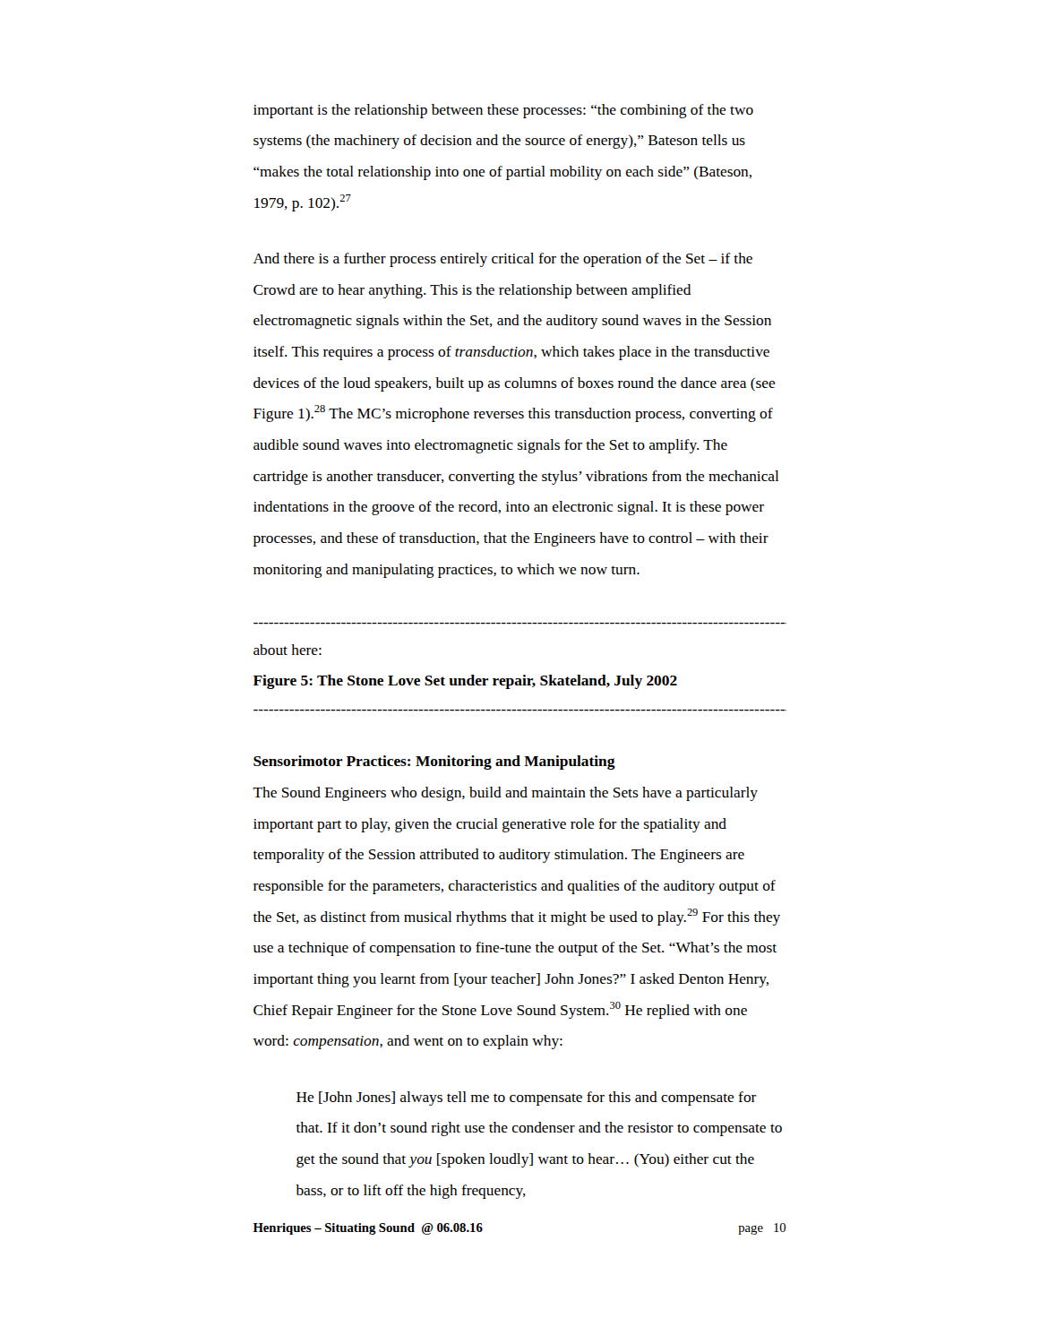important is the relationship between these processes: “the combining of the two systems (the machinery of decision and the source of energy),” Bateson tells us “makes the total relationship into one of partial mobility on each side” (Bateson, 1979, p. 102).27
And there is a further process entirely critical for the operation of the Set – if the Crowd are to hear anything. This is the relationship between amplified electromagnetic signals within the Set, and the auditory sound waves in the Session itself. This requires a process of transduction, which takes place in the transductive devices of the loud speakers, built up as columns of boxes round the dance area (see Figure 1).28 The MC’s microphone reverses this transduction process, converting of audible sound waves into electromagnetic signals for the Set to amplify. The cartridge is another transducer, converting the stylus’ vibrations from the mechanical indentations in the groove of the record, into an electronic signal. It is these power processes, and these of transduction, that the Engineers have to control – with their monitoring and manipulating practices, to which we now turn.
-------------------------------------------------------------------------------------------------------------
about here:
Figure 5: The Stone Love Set under repair, Skateland, July 2002
-------------------------------------------------------------------------------------------------------------
Sensorimotor Practices: Monitoring and Manipulating
The Sound Engineers who design, build and maintain the Sets have a particularly important part to play, given the crucial generative role for the spatiality and temporality of the Session attributed to auditory stimulation. The Engineers are responsible for the parameters, characteristics and qualities of the auditory output of the Set, as distinct from musical rhythms that it might be used to play.29 For this they use a technique of compensation to fine-tune the output of the Set. “What’s the most important thing you learnt from [your teacher] John Jones?” I asked Denton Henry, Chief Repair Engineer for the Stone Love Sound System.30 He replied with one word: compensation, and went on to explain why:
He [John Jones] always tell me to compensate for this and compensate for that. If it don’t sound right use the condenser and the resistor to compensate to get the sound that you [spoken loudly] want to hear… (You) either cut the bass, or to lift off the high frequency,
Henriques – Situating Sound @ 06.08.16 page 10